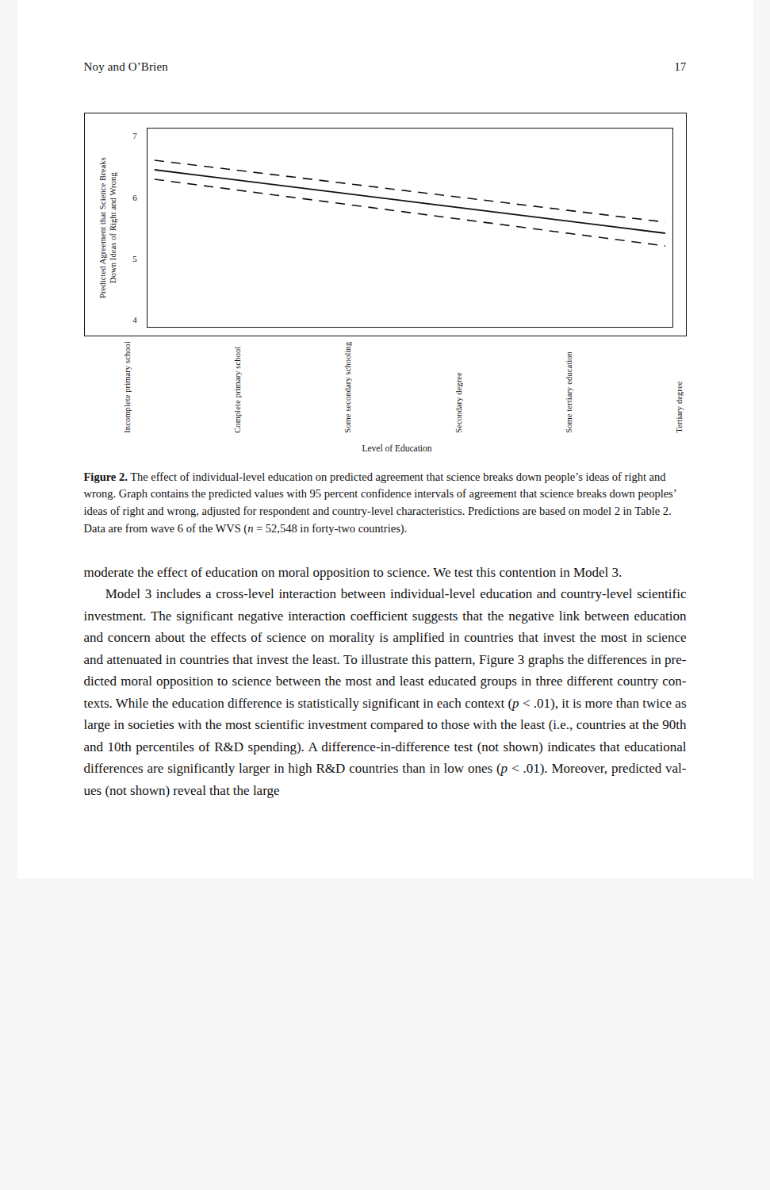Noy and O’Brien 17
Predicted Agreement that Science Breaks
Down Ideas of Right and Wrong
7 6 5 4
Incomplete primary school Complete primary school Some secondary schooling Secondary degree Some tertiary education Tertiary degree
Level of Education
Figure 2. The effect of individual-level education on predicted agreement that science breaks down people’s ideas of right and wrong. Graph contains the predicted values with 95 percent confidence intervals of agreement that science breaks down peoples’ ideas of right and wrong, adjusted for respondent and country-level characteristics. Predictions are based on model 2 in Table 2. Data are from wave 6 of the WVS (n = 52,548 in forty-two countries).
moderate the effect of education on moral opposition to science. We test this contention in Model 3.
Model 3 includes a cross-level interaction between individual-level education and country-level scientific investment. The significant negative interaction coefficient suggests that the negative link between education and concern about the effects of science on morality is amplified in countries that invest the most in science and attenuated in countries that invest the least. To illustrate this pattern, Figure 3 graphs the differences in predicted moral opposition to science between the most and least educated groups in three different country contexts. While the education difference is statistically significant in each context (p < .01), it is more than twice as large in societies with the most scientific investment compared to those with the least (i.e., countries at the 90th and 10th percentiles of R&D spending). A difference-in-difference test (not shown) indicates that educational differences are significantly larger in high R&D countries than in low ones (p < .01). Moreover, predicted values (not shown) reveal that the large